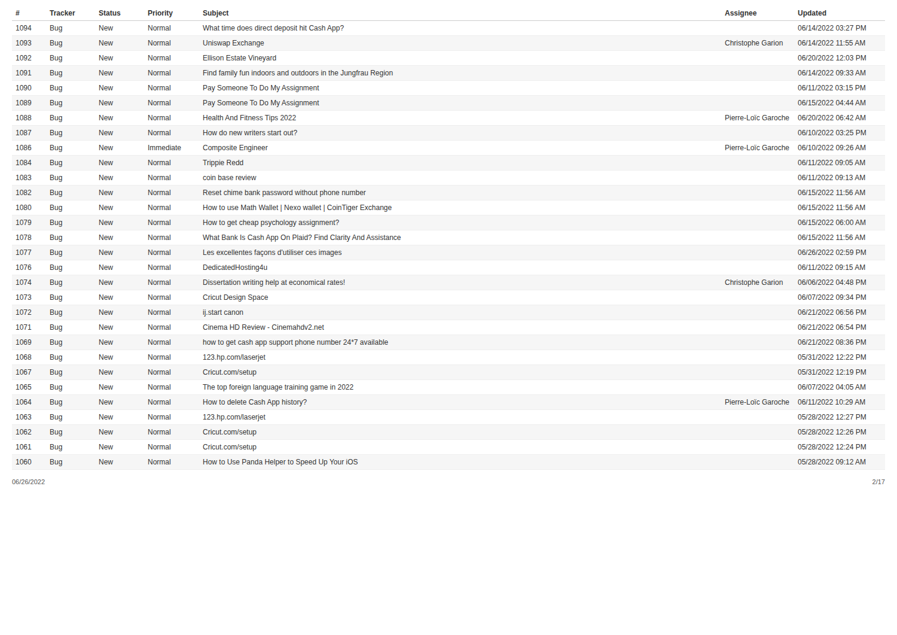| # | Tracker | Status | Priority | Subject | Assignee | Updated |
| --- | --- | --- | --- | --- | --- | --- |
| 1094 | Bug | New | Normal | What time does direct deposit hit Cash App? | | 06/14/2022 03:27 PM |
| 1093 | Bug | New | Normal | Uniswap Exchange | Christophe Garion | 06/14/2022 11:55 AM |
| 1092 | Bug | New | Normal | Ellison Estate Vineyard | | 06/20/2022 12:03 PM |
| 1091 | Bug | New | Normal | Find family fun indoors and outdoors in the Jungfrau Region | | 06/14/2022 09:33 AM |
| 1090 | Bug | New | Normal | Pay Someone To Do My Assignment | | 06/11/2022 03:15 PM |
| 1089 | Bug | New | Normal | Pay Someone To Do My Assignment | | 06/15/2022 04:44 AM |
| 1088 | Bug | New | Normal | Health And Fitness Tips 2022 | Pierre-Loïc Garoche | 06/20/2022 06:42 AM |
| 1087 | Bug | New | Normal | How do new writers start out? | | 06/10/2022 03:25 PM |
| 1086 | Bug | New | Immediate | Composite Engineer | Pierre-Loïc Garoche | 06/10/2022 09:26 AM |
| 1084 | Bug | New | Normal | Trippie Redd | | 06/11/2022 09:05 AM |
| 1083 | Bug | New | Normal | coin base review | | 06/11/2022 09:13 AM |
| 1082 | Bug | New | Normal | Reset chime bank password without phone number | | 06/15/2022 11:56 AM |
| 1080 | Bug | New | Normal | How to use Math Wallet / Nexo wallet / CoinTiger Exchange | | 06/15/2022 11:56 AM |
| 1079 | Bug | New | Normal | How to get cheap psychology assignment? | | 06/15/2022 06:00 AM |
| 1078 | Bug | New | Normal | What Bank Is Cash App On Plaid? Find Clarity And Assistance | | 06/15/2022 11:56 AM |
| 1077 | Bug | New | Normal | Les excellentes façons d'utiliser ces images | | 06/26/2022 02:59 PM |
| 1076 | Bug | New | Normal | DedicatedHosting4u | | 06/11/2022 09:15 AM |
| 1074 | Bug | New | Normal | Dissertation writing help at economical rates! | Christophe Garion | 06/06/2022 04:48 PM |
| 1073 | Bug | New | Normal | Cricut Design Space | | 06/07/2022 09:34 PM |
| 1072 | Bug | New | Normal | ij.start canon | | 06/21/2022 06:56 PM |
| 1071 | Bug | New | Normal | Cinema HD Review - Cinemahdv2.net | | 06/21/2022 06:54 PM |
| 1069 | Bug | New | Normal | how to get cash app support phone number 24*7 available | | 06/21/2022 08:36 PM |
| 1068 | Bug | New | Normal | 123.hp.com/laserjet | | 05/31/2022 12:22 PM |
| 1067 | Bug | New | Normal | Cricut.com/setup | | 05/31/2022 12:19 PM |
| 1065 | Bug | New | Normal | The top foreign language training game in 2022 | | 06/07/2022 04:05 AM |
| 1064 | Bug | New | Normal | How to delete Cash App history? | Pierre-Loïc Garoche | 06/11/2022 10:29 AM |
| 1063 | Bug | New | Normal | 123.hp.com/laserjet | | 05/28/2022 12:27 PM |
| 1062 | Bug | New | Normal | Cricut.com/setup | | 05/28/2022 12:26 PM |
| 1061 | Bug | New | Normal | Cricut.com/setup | | 05/28/2022 12:24 PM |
| 1060 | Bug | New | Normal | How to Use Panda Helper to Speed Up Your iOS | | 05/28/2022 09:12 AM |
06/26/2022 2/17